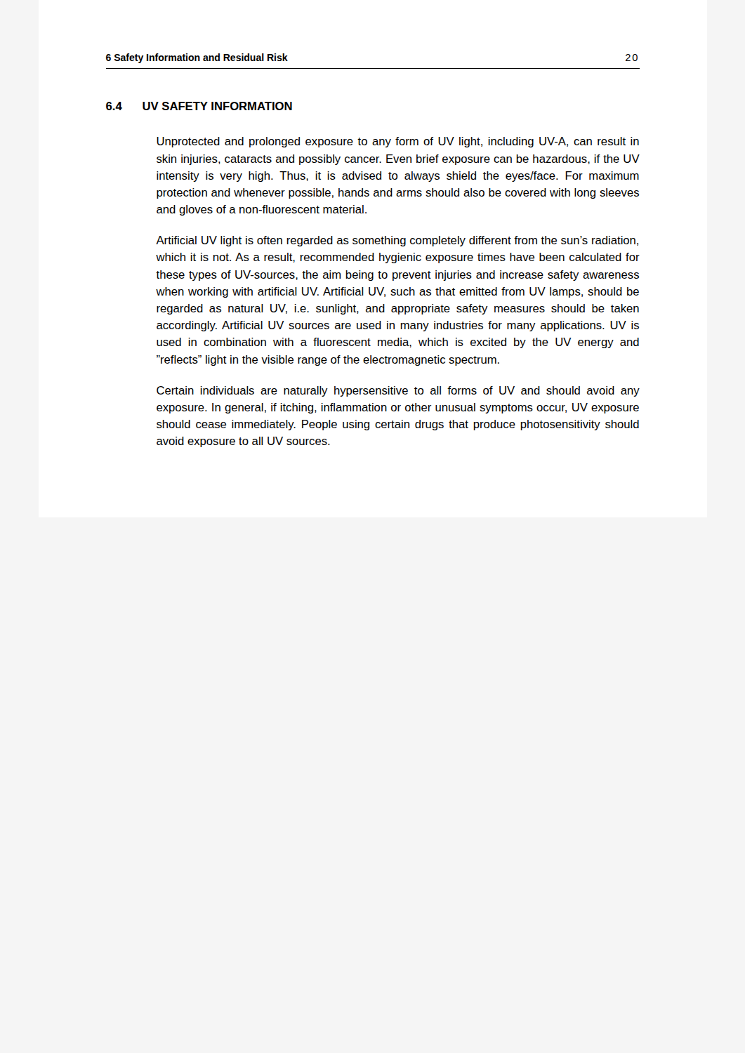6 Safety Information and Residual Risk 20
6.4 UV SAFETY INFORMATION
Unprotected and prolonged exposure to any form of UV light, including UV-A, can result in skin injuries, cataracts and possibly cancer. Even brief exposure can be hazardous, if the UV intensity is very high. Thus, it is advised to always shield the eyes/face. For maximum protection and whenever possible, hands and arms should also be covered with long sleeves and gloves of a non-fluorescent material.
Artificial UV light is often regarded as something completely different from the sun’s radiation, which it is not. As a result, recommended hygienic exposure times have been calculated for these types of UV-sources, the aim being to prevent injuries and increase safety awareness when working with artificial UV. Artificial UV, such as that emitted from UV lamps, should be regarded as natural UV, i.e. sunlight, and appropriate safety measures should be taken accordingly. Artificial UV sources are used in many industries for many applications. UV is used in combination with a fluorescent media, which is excited by the UV energy and ”reflects” light in the visible range of the electromagnetic spectrum.
Certain individuals are naturally hypersensitive to all forms of UV and should avoid any exposure. In general, if itching, inflammation or other unusual symptoms occur, UV exposure should cease immediately. People using certain drugs that produce photosensitivity should avoid exposure to all UV sources.